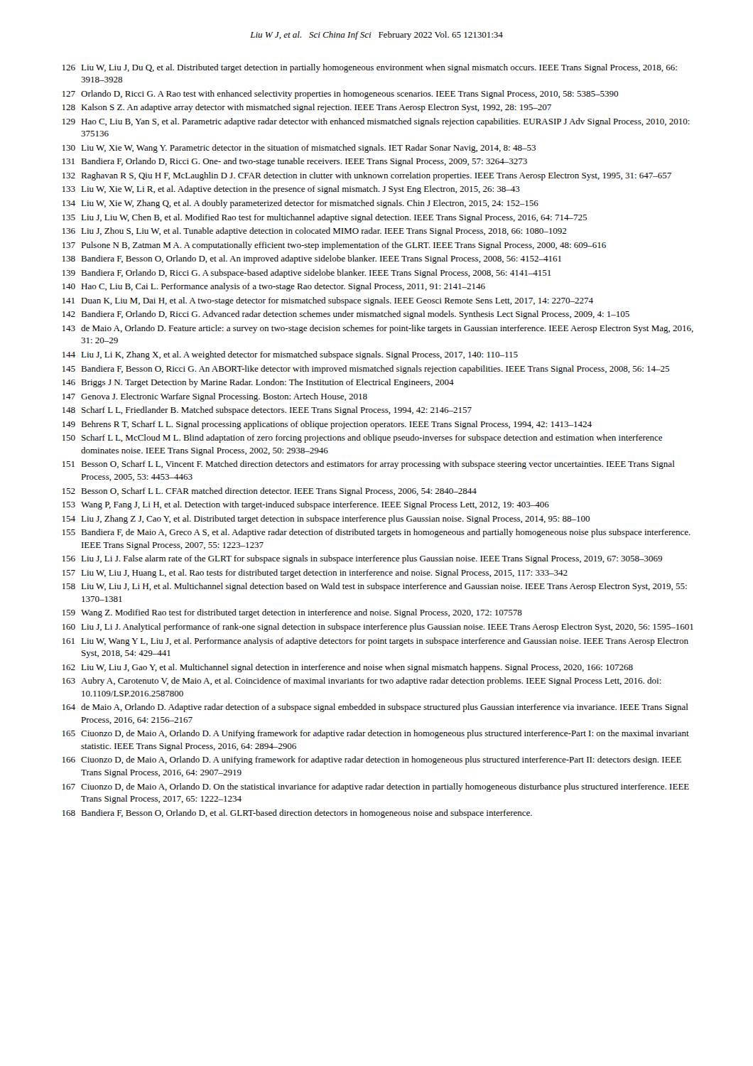Liu W J, et al. Sci China Inf Sci February 2022 Vol. 65 121301:34
Liu W, Liu J, Du Q, et al. Distributed target detection in partially homogeneous environment when signal mismatch occurs. IEEE Trans Signal Process, 2018, 66: 3918–3928
Orlando D, Ricci G. A Rao test with enhanced selectivity properties in homogeneous scenarios. IEEE Trans Signal Process, 2010, 58: 5385–5390
Kalson S Z. An adaptive array detector with mismatched signal rejection. IEEE Trans Aerosp Electron Syst, 1992, 28: 195–207
Hao C, Liu B, Yan S, et al. Parametric adaptive radar detector with enhanced mismatched signals rejection capabilities. EURASIP J Adv Signal Process, 2010, 2010: 375136
Liu W, Xie W, Wang Y. Parametric detector in the situation of mismatched signals. IET Radar Sonar Navig, 2014, 8: 48–53
Bandiera F, Orlando D, Ricci G. One- and two-stage tunable receivers. IEEE Trans Signal Process, 2009, 57: 3264–3273
Raghavan R S, Qiu H F, McLaughlin D J. CFAR detection in clutter with unknown correlation properties. IEEE Trans Aerosp Electron Syst, 1995, 31: 647–657
Liu W, Xie W, Li R, et al. Adaptive detection in the presence of signal mismatch. J Syst Eng Electron, 2015, 26: 38–43
Liu W, Xie W, Zhang Q, et al. A doubly parameterized detector for mismatched signals. Chin J Electron, 2015, 24: 152–156
Liu J, Liu W, Chen B, et al. Modified Rao test for multichannel adaptive signal detection. IEEE Trans Signal Process, 2016, 64: 714–725
Liu J, Zhou S, Liu W, et al. Tunable adaptive detection in colocated MIMO radar. IEEE Trans Signal Process, 2018, 66: 1080–1092
Pulsone N B, Zatman M A. A computationally efficient two-step implementation of the GLRT. IEEE Trans Signal Process, 2000, 48: 609–616
Bandiera F, Besson O, Orlando D, et al. An improved adaptive sidelobe blanker. IEEE Trans Signal Process, 2008, 56: 4152–4161
Bandiera F, Orlando D, Ricci G. A subspace-based adaptive sidelobe blanker. IEEE Trans Signal Process, 2008, 56: 4141–4151
Hao C, Liu B, Cai L. Performance analysis of a two-stage Rao detector. Signal Process, 2011, 91: 2141–2146
Duan K, Liu M, Dai H, et al. A two-stage detector for mismatched subspace signals. IEEE Geosci Remote Sens Lett, 2017, 14: 2270–2274
Bandiera F, Orlando D, Ricci G. Advanced radar detection schemes under mismatched signal models. Synthesis Lect Signal Process, 2009, 4: 1–105
de Maio A, Orlando D. Feature article: a survey on two-stage decision schemes for point-like targets in Gaussian interference. IEEE Aerosp Electron Syst Mag, 2016, 31: 20–29
Liu J, Li K, Zhang X, et al. A weighted detector for mismatched subspace signals. Signal Process, 2017, 140: 110–115
Bandiera F, Besson O, Ricci G. An ABORT-like detector with improved mismatched signals rejection capabilities. IEEE Trans Signal Process, 2008, 56: 14–25
Briggs J N. Target Detection by Marine Radar. London: The Institution of Electrical Engineers, 2004
Genova J. Electronic Warfare Signal Processing. Boston: Artech House, 2018
Scharf L L, Friedlander B. Matched subspace detectors. IEEE Trans Signal Process, 1994, 42: 2146–2157
Behrens R T, Scharf L L. Signal processing applications of oblique projection operators. IEEE Trans Signal Process, 1994, 42: 1413–1424
Scharf L L, McCloud M L. Blind adaptation of zero forcing projections and oblique pseudo-inverses for subspace detection and estimation when interference dominates noise. IEEE Trans Signal Process, 2002, 50: 2938–2946
Besson O, Scharf L L, Vincent F. Matched direction detectors and estimators for array processing with subspace steering vector uncertainties. IEEE Trans Signal Process, 2005, 53: 4453–4463
Besson O, Scharf L L. CFAR matched direction detector. IEEE Trans Signal Process, 2006, 54: 2840–2844
Wang P, Fang J, Li H, et al. Detection with target-induced subspace interference. IEEE Signal Process Lett, 2012, 19: 403–406
Liu J, Zhang Z J, Cao Y, et al. Distributed target detection in subspace interference plus Gaussian noise. Signal Process, 2014, 95: 88–100
Bandiera F, de Maio A, Greco A S, et al. Adaptive radar detection of distributed targets in homogeneous and partially homogeneous noise plus subspace interference. IEEE Trans Signal Process, 2007, 55: 1223–1237
Liu J, Li J. False alarm rate of the GLRT for subspace signals in subspace interference plus Gaussian noise. IEEE Trans Signal Process, 2019, 67: 3058–3069
Liu W, Liu J, Huang L, et al. Rao tests for distributed target detection in interference and noise. Signal Process, 2015, 117: 333–342
Liu W, Liu J, Li H, et al. Multichannel signal detection based on Wald test in subspace interference and Gaussian noise. IEEE Trans Aerosp Electron Syst, 2019, 55: 1370–1381
Wang Z. Modified Rao test for distributed target detection in interference and noise. Signal Process, 2020, 172: 107578
Liu J, Li J. Analytical performance of rank-one signal detection in subspace interference plus Gaussian noise. IEEE Trans Aerosp Electron Syst, 2020, 56: 1595–1601
Liu W, Wang Y L, Liu J, et al. Performance analysis of adaptive detectors for point targets in subspace interference and Gaussian noise. IEEE Trans Aerosp Electron Syst, 2018, 54: 429–441
Liu W, Liu J, Gao Y, et al. Multichannel signal detection in interference and noise when signal mismatch happens. Signal Process, 2020, 166: 107268
Aubry A, Carotenuto V, de Maio A, et al. Coincidence of maximal invariants for two adaptive radar detection problems. IEEE Signal Process Lett, 2016. doi: 10.1109/LSP.2016.2587800
de Maio A, Orlando D. Adaptive radar detection of a subspace signal embedded in subspace structured plus Gaussian interference via invariance. IEEE Trans Signal Process, 2016, 64: 2156–2167
Ciuonzo D, de Maio A, Orlando D. A Unifying framework for adaptive radar detection in homogeneous plus structured interference-Part I: on the maximal invariant statistic. IEEE Trans Signal Process, 2016, 64: 2894–2906
Ciuonzo D, de Maio A, Orlando D. A unifying framework for adaptive radar detection in homogeneous plus structured interference-Part II: detectors design. IEEE Trans Signal Process, 2016, 64: 2907–2919
Ciuonzo D, de Maio A, Orlando D. On the statistical invariance for adaptive radar detection in partially homogeneous disturbance plus structured interference. IEEE Trans Signal Process, 2017, 65: 1222–1234
Bandiera F, Besson O, Orlando D, et al. GLRT-based direction detectors in homogeneous noise and subspace interference.